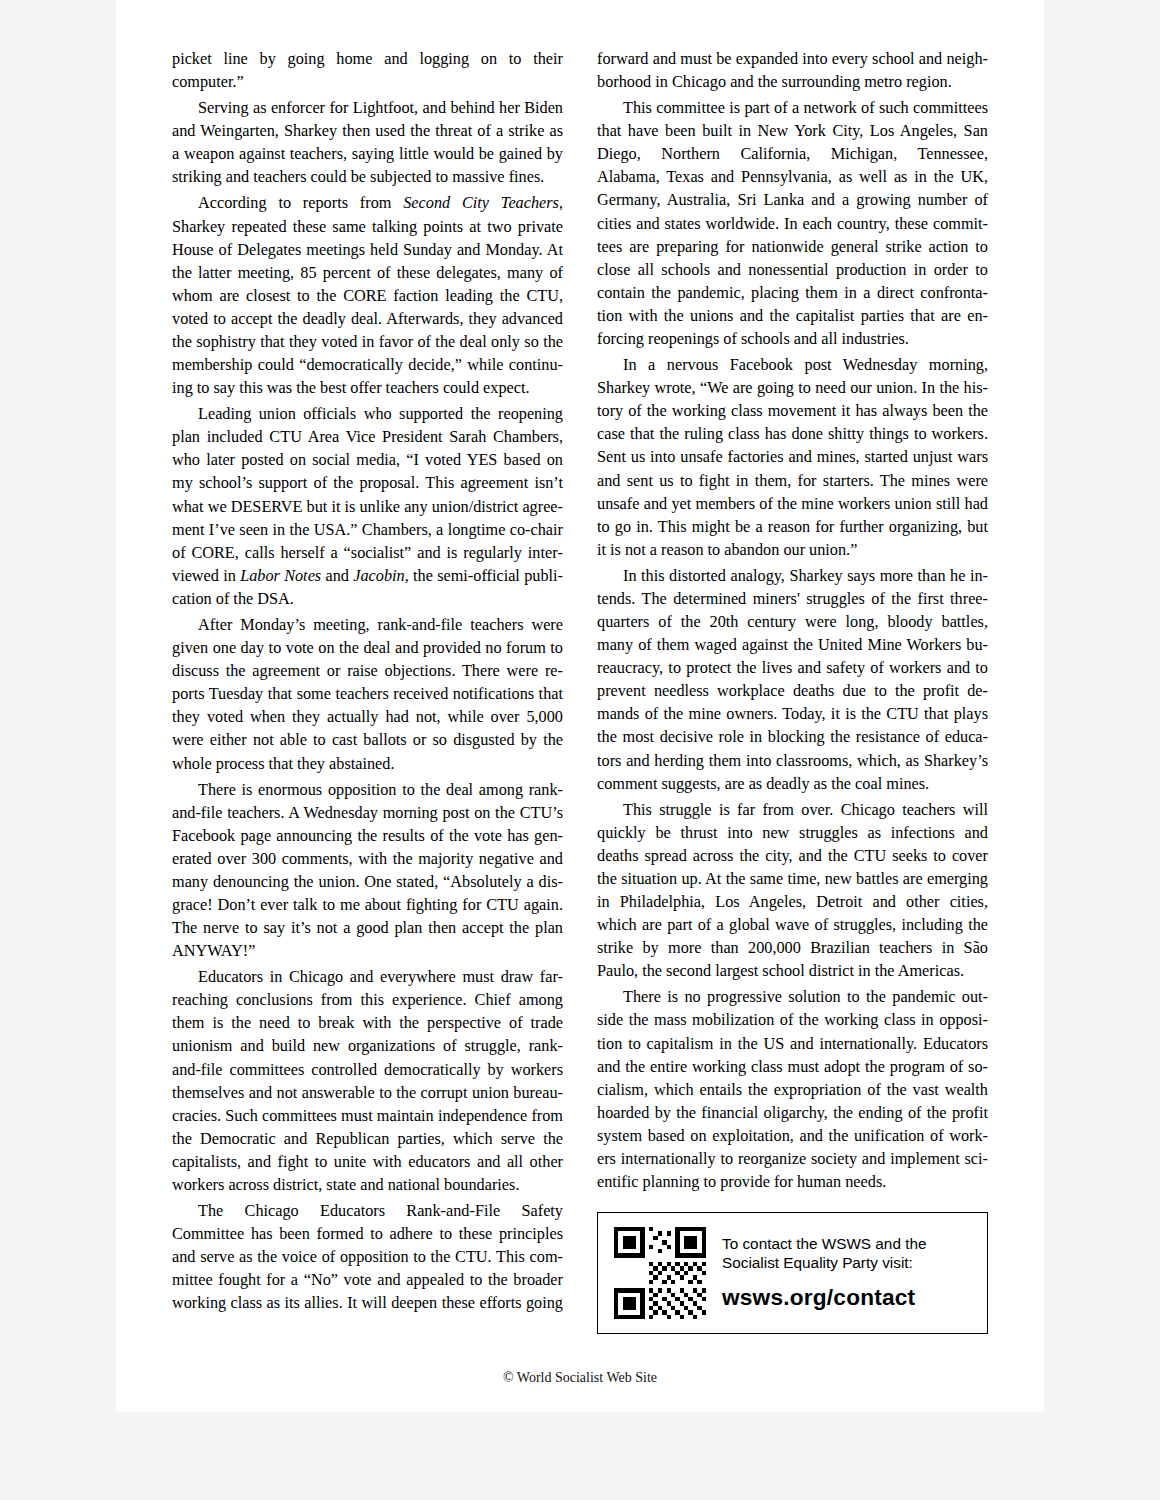picket line by going home and logging on to their computer.”
Serving as enforcer for Lightfoot, and behind her Biden and Weingarten, Sharkey then used the threat of a strike as a weapon against teachers, saying little would be gained by striking and teachers could be subjected to massive fines.
According to reports from Second City Teachers, Sharkey repeated these same talking points at two private House of Delegates meetings held Sunday and Monday. At the latter meeting, 85 percent of these delegates, many of whom are closest to the CORE faction leading the CTU, voted to accept the deadly deal. Afterwards, they advanced the sophistry that they voted in favor of the deal only so the membership could “democratically decide,” while continuing to say this was the best offer teachers could expect.
Leading union officials who supported the reopening plan included CTU Area Vice President Sarah Chambers, who later posted on social media, “I voted YES based on my school’s support of the proposal. This agreement isn’t what we DESERVE but it is unlike any union/district agreement I’ve seen in the USA.” Chambers, a longtime co-chair of CORE, calls herself a “socialist” and is regularly interviewed in Labor Notes and Jacobin, the semi-official publication of the DSA.
After Monday’s meeting, rank-and-file teachers were given one day to vote on the deal and provided no forum to discuss the agreement or raise objections. There were reports Tuesday that some teachers received notifications that they voted when they actually had not, while over 5,000 were either not able to cast ballots or so disgusted by the whole process that they abstained.
There is enormous opposition to the deal among rank-and-file teachers. A Wednesday morning post on the CTU’s Facebook page announcing the results of the vote has generated over 300 comments, with the majority negative and many denouncing the union. One stated, “Absolutely a disgrace! Don’t ever talk to me about fighting for CTU again. The nerve to say it’s not a good plan then accept the plan ANYWAY!”
Educators in Chicago and everywhere must draw far-reaching conclusions from this experience. Chief among them is the need to break with the perspective of trade unionism and build new organizations of struggle, rank-and-file committees controlled democratically by workers themselves and not answerable to the corrupt union bureaucracies. Such committees must maintain independence from the Democratic and Republican parties, which serve the capitalists, and fight to unite with educators and all other workers across district, state and national boundaries.
The Chicago Educators Rank-and-File Safety Committee has been formed to adhere to these principles and serve as the voice of opposition to the CTU. This committee fought for a “No” vote and appealed to the broader working class as its allies. It will deepen these efforts going forward and must be expanded into every school and neighborhood in Chicago and the surrounding metro region.
This committee is part of a network of such committees that have been built in New York City, Los Angeles, San Diego, Northern California, Michigan, Tennessee, Alabama, Texas and Pennsylvania, as well as in the UK, Germany, Australia, Sri Lanka and a growing number of cities and states worldwide. In each country, these committees are preparing for nationwide general strike action to close all schools and nonessential production in order to contain the pandemic, placing them in a direct confrontation with the unions and the capitalist parties that are enforcing reopenings of schools and all industries.
In a nervous Facebook post Wednesday morning, Sharkey wrote, “We are going to need our union. In the history of the working class movement it has always been the case that the ruling class has done shitty things to workers. Sent us into unsafe factories and mines, started unjust wars and sent us to fight in them, for starters. The mines were unsafe and yet members of the mine workers union still had to go in. This might be a reason for further organizing, but it is not a reason to abandon our union.”
In this distorted analogy, Sharkey says more than he intends. The determined miners' struggles of the first three-quarters of the 20th century were long, bloody battles, many of them waged against the United Mine Workers bureaucracy, to protect the lives and safety of workers and to prevent needless workplace deaths due to the profit demands of the mine owners. Today, it is the CTU that plays the most decisive role in blocking the resistance of educators and herding them into classrooms, which, as Sharkey’s comment suggests, are as deadly as the coal mines.
This struggle is far from over. Chicago teachers will quickly be thrust into new struggles as infections and deaths spread across the city, and the CTU seeks to cover the situation up. At the same time, new battles are emerging in Philadelphia, Los Angeles, Detroit and other cities, which are part of a global wave of struggles, including the strike by more than 200,000 Brazilian teachers in São Paulo, the second largest school district in the Americas.
There is no progressive solution to the pandemic outside the mass mobilization of the working class in opposition to capitalism in the US and internationally. Educators and the entire working class must adopt the program of socialism, which entails the expropriation of the vast wealth hoarded by the financial oligarchy, the ending of the profit system based on exploitation, and the unification of workers internationally to reorganize society and implement scientific planning to provide for human needs.
To contact the WSWS and the
Socialist Equality Party visit: wsws.org/contact
© World Socialist Web Site